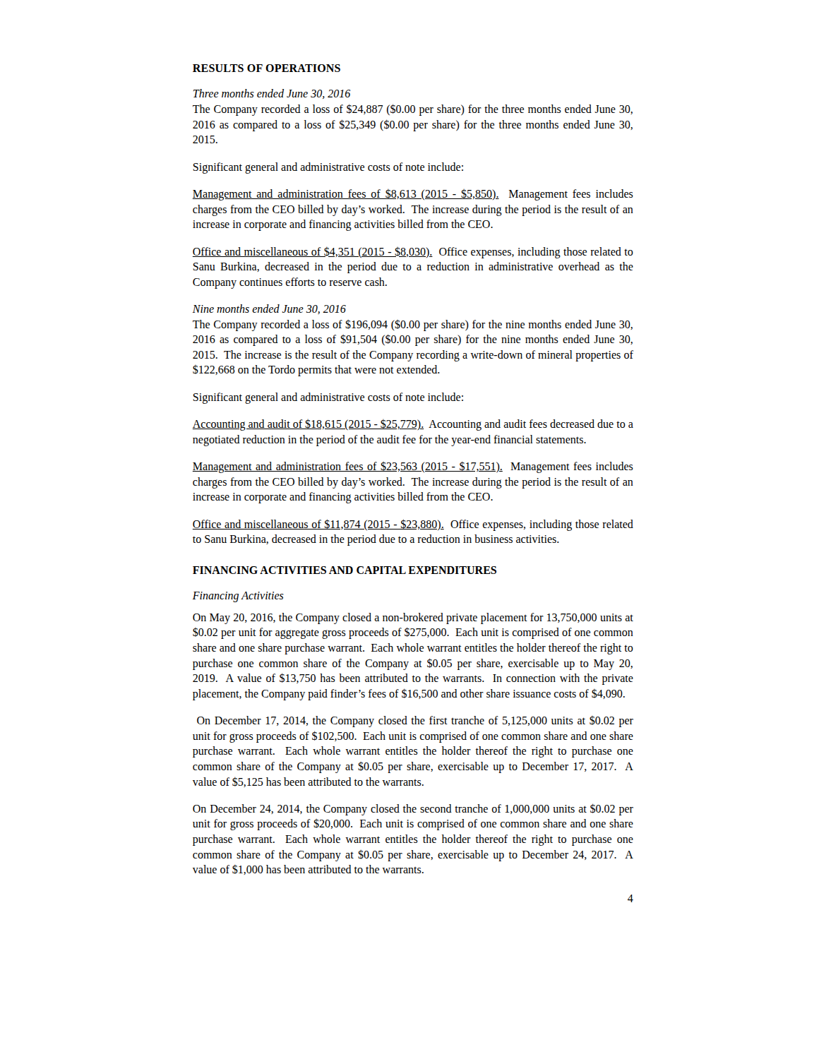RESULTS OF OPERATIONS
Three months ended June 30, 2016
The Company recorded a loss of $24,887 ($0.00 per share) for the three months ended June 30, 2016 as compared to a loss of $25,349 ($0.00 per share) for the three months ended June 30, 2015.
Significant general and administrative costs of note include:
Management and administration fees of $8,613 (2015 - $5,850). Management fees includes charges from the CEO billed by day’s worked. The increase during the period is the result of an increase in corporate and financing activities billed from the CEO.
Office and miscellaneous of $4,351 (2015 - $8,030). Office expenses, including those related to Sanu Burkina, decreased in the period due to a reduction in administrative overhead as the Company continues efforts to reserve cash.
Nine months ended June 30, 2016
The Company recorded a loss of $196,094 ($0.00 per share) for the nine months ended June 30, 2016 as compared to a loss of $91,504 ($0.00 per share) for the nine months ended June 30, 2015. The increase is the result of the Company recording a write-down of mineral properties of $122,668 on the Tordo permits that were not extended.
Significant general and administrative costs of note include:
Accounting and audit of $18,615 (2015 - $25,779). Accounting and audit fees decreased due to a negotiated reduction in the period of the audit fee for the year-end financial statements.
Management and administration fees of $23,563 (2015 - $17,551). Management fees includes charges from the CEO billed by day’s worked. The increase during the period is the result of an increase in corporate and financing activities billed from the CEO.
Office and miscellaneous of $11,874 (2015 - $23,880). Office expenses, including those related to Sanu Burkina, decreased in the period due to a reduction in business activities.
FINANCING ACTIVITIES AND CAPITAL EXPENDITURES
Financing Activities
On May 20, 2016, the Company closed a non-brokered private placement for 13,750,000 units at $0.02 per unit for aggregate gross proceeds of $275,000. Each unit is comprised of one common share and one share purchase warrant. Each whole warrant entitles the holder thereof the right to purchase one common share of the Company at $0.05 per share, exercisable up to May 20, 2019. A value of $13,750 has been attributed to the warrants. In connection with the private placement, the Company paid finder’s fees of $16,500 and other share issuance costs of $4,090.
On December 17, 2014, the Company closed the first tranche of 5,125,000 units at $0.02 per unit for gross proceeds of $102,500. Each unit is comprised of one common share and one share purchase warrant. Each whole warrant entitles the holder thereof the right to purchase one common share of the Company at $0.05 per share, exercisable up to December 17, 2017. A value of $5,125 has been attributed to the warrants.
On December 24, 2014, the Company closed the second tranche of 1,000,000 units at $0.02 per unit for gross proceeds of $20,000. Each unit is comprised of one common share and one share purchase warrant. Each whole warrant entitles the holder thereof the right to purchase one common share of the Company at $0.05 per share, exercisable up to December 24, 2017. A value of $1,000 has been attributed to the warrants.
4